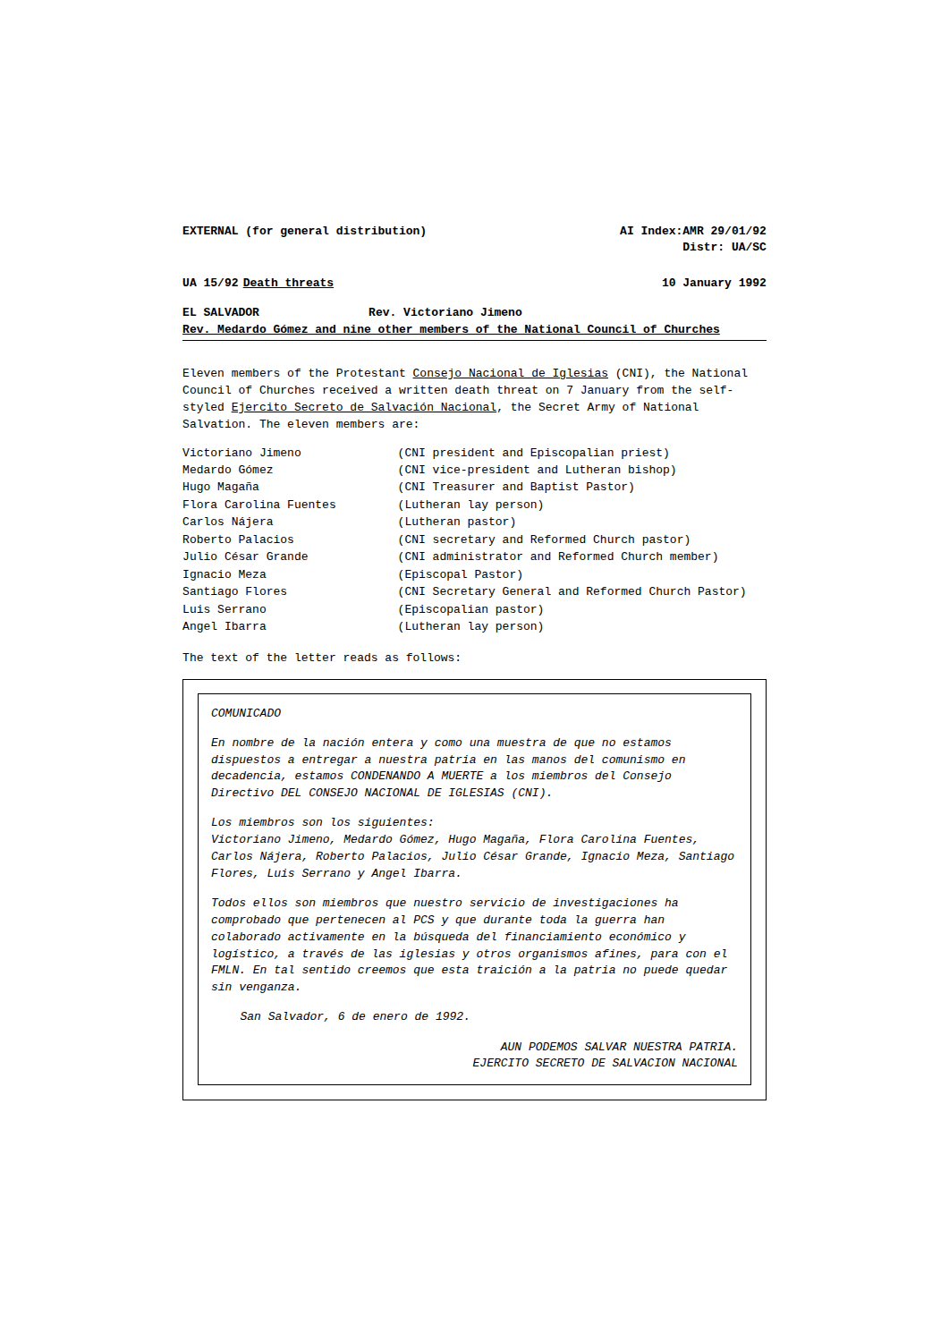EXTERNAL (for general distribution)
AI Index:AMR 29/01/92
Distr: UA/SC
UA 15/92 Death threats 10 January 1992
EL SALVADOR Rev. Victoriano Jimeno
Rev. Medardo Gómez and nine other members of the National Council of Churches
Eleven members of the Protestant Consejo Nacional de Iglesias (CNI), the National Council of Churches received a written death threat on 7 January from the self-styled Ejercito Secreto de Salvación Nacional, the Secret Army of National Salvation. The eleven members are:
| Victoriano Jimeno | (CNI president and Episcopalian priest) |
| Medardo Gómez | (CNI vice-president and Lutheran bishop) |
| Hugo Magaña | (CNI Treasurer and Baptist Pastor) |
| Flora Carolina Fuentes | (Lutheran lay person) |
| Carlos Nájera | (Lutheran pastor) |
| Roberto Palacios | (CNI secretary and Reformed Church pastor) |
| Julio César Grande | (CNI administrator and Reformed Church member) |
| Ignacio Meza | (Episcopal Pastor) |
| Santiago Flores | (CNI Secretary General and Reformed Church Pastor) |
| Luis Serrano | (Episcopalian pastor) |
| Angel Ibarra | (Lutheran lay person) |
The text of the letter reads as follows:
COMUNICADO
En nombre de la nación entera y como una muestra de que no estamos dispuestos a entregar a nuestra patria en las manos del comunismo en decadencia, estamos CONDENANDO A MUERTE a los miembros del Consejo Directivo DEL CONSEJO NACIONAL DE IGLESIAS (CNI).
Los miembros son los siguientes:
Victoriano Jimeno, Medardo Gómez, Hugo Magaña, Flora Carolina Fuentes, Carlos Nájera, Roberto Palacios, Julio César Grande, Ignacio Meza, Santiago Flores, Luis Serrano y Angel Ibarra.
Todos ellos son miembros que nuestro servicio de investigaciones ha comprobado que pertenecen al PCS y que durante toda la guerra han colaborado activamente en la búsqueda del financiamiento económico y logístico, a través de las iglesias y otros organismos afines, para con el FMLN. En tal sentido creemos que esta traición a la patria no puede quedar sin venganza.
San Salvador, 6 de enero de 1992.
AUN PODEMOS SALVAR NUESTRA PATRIA.
EJERCITO SECRETO DE SALVACION NACIONAL